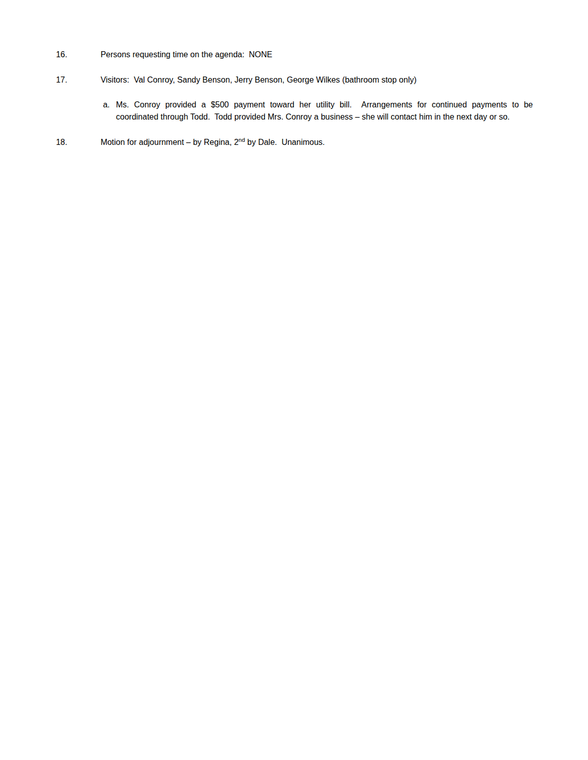16.
Persons requesting time on the agenda: NONE
17.
Visitors: Val Conroy, Sandy Benson, Jerry Benson, George Wilkes (bathroom stop only)
a.
Ms. Conroy provided a $500 payment toward her utility bill. Arrangements for continued payments to be coordinated through Todd. Todd provided Mrs. Conroy a business – she will contact him in the next day or so.
18.
Motion for adjournment – by Regina, 2nd by Dale. Unanimous.